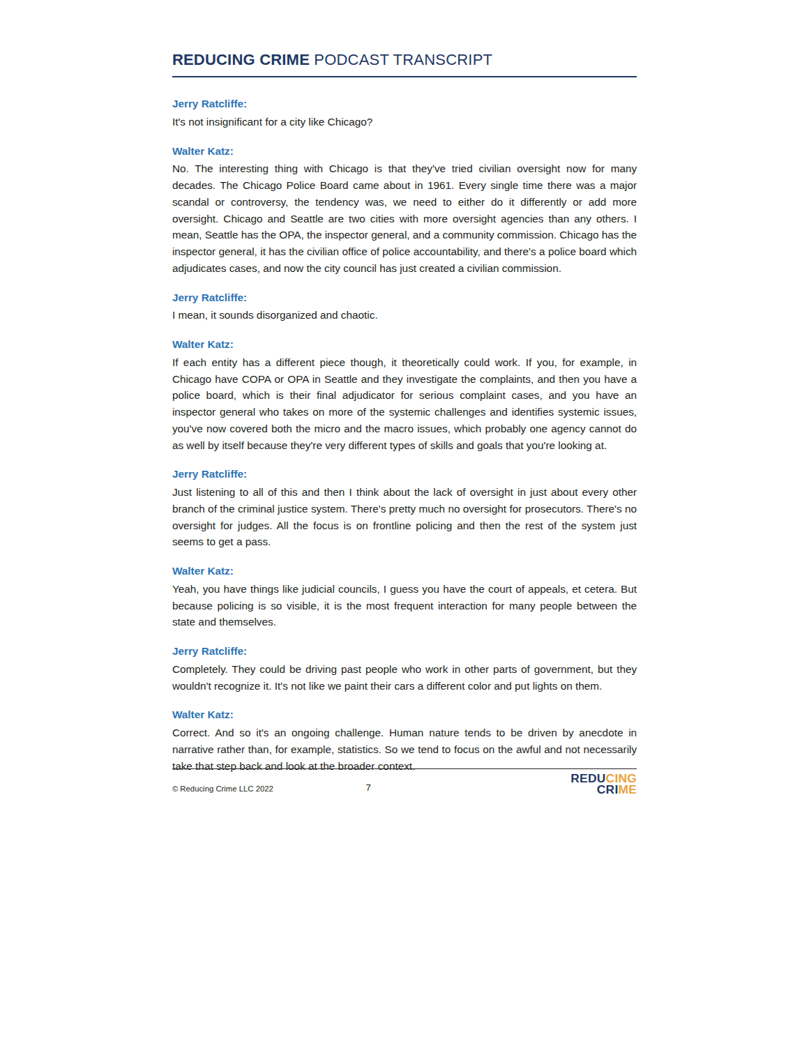REDUCING CRIME PODCAST TRANSCRIPT
Jerry Ratcliffe:
It's not insignificant for a city like Chicago?
Walter Katz:
No. The interesting thing with Chicago is that they've tried civilian oversight now for many decades. The Chicago Police Board came about in 1961. Every single time there was a major scandal or controversy, the tendency was, we need to either do it differently or add more oversight. Chicago and Seattle are two cities with more oversight agencies than any others. I mean, Seattle has the OPA, the inspector general, and a community commission. Chicago has the inspector general, it has the civilian office of police accountability, and there's a police board which adjudicates cases, and now the city council has just created a civilian commission.
Jerry Ratcliffe:
I mean, it sounds disorganized and chaotic.
Walter Katz:
If each entity has a different piece though, it theoretically could work. If you, for example, in Chicago have COPA or OPA in Seattle and they investigate the complaints, and then you have a police board, which is their final adjudicator for serious complaint cases, and you have an inspector general who takes on more of the systemic challenges and identifies systemic issues, you've now covered both the micro and the macro issues, which probably one agency cannot do as well by itself because they're very different types of skills and goals that you're looking at.
Jerry Ratcliffe:
Just listening to all of this and then I think about the lack of oversight in just about every other branch of the criminal justice system. There's pretty much no oversight for prosecutors. There's no oversight for judges. All the focus is on frontline policing and then the rest of the system just seems to get a pass.
Walter Katz:
Yeah, you have things like judicial councils, I guess you have the court of appeals, et cetera. But because policing is so visible, it is the most frequent interaction for many people between the state and themselves.
Jerry Ratcliffe:
Completely. They could be driving past people who work in other parts of government, but they wouldn't recognize it. It's not like we paint their cars a different color and put lights on them.
Walter Katz:
Correct. And so it's an ongoing challenge. Human nature tends to be driven by anecdote in narrative rather than, for example, statistics. So we tend to focus on the awful and not necessarily take that step back and look at the broader context.
© Reducing Crime LLC 2022
7
REDUCING CRIME